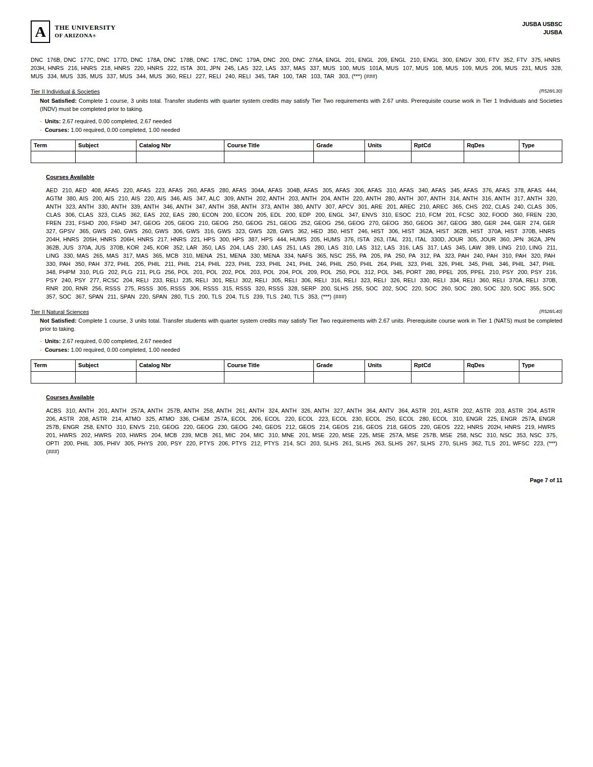A THE UNIVERSITY
OF ARIZONA®
JUSBA USBSC
JUSBA
DNC 176B, DNC 177C, DNC 177D, DNC 178A, DNC 178B, DNC 178C, DNC 179A, DNC 200, DNC 276A, ENGL 201, ENGL 209, ENGL 210, ENGL 300, ENGV 300, FTV 352, FTV 375, HNRS 203H, HNRS 216, HNRS 218, HNRS 220, HNRS 222, ISTA 301, JPN 245, LAS 322, LAS 337, MAS 337, MUS 100, MUS 101A, MUS 107, MUS 108, MUS 109, MUS 206, MUS 231, MUS 328, MUS 334, MUS 335, MUS 337, MUS 344, MUS 360, RELI 227, RELI 240, RELI 345, TAR 100, TAR 103, TAR 303, (***) (###)
Tier II Individual & Societies (R528/L30)
Not Satisfied: Complete 1 course, 3 units total. Transfer students with quarter system credits may satisfy Tier Two requirements with 2.67 units. Prerequisite course work in Tier 1 Individuals and Societies (INDV) must be completed prior to taking.
Units: 2.67 required, 0.00 completed, 2.67 needed
Courses: 1.00 required, 0.00 completed, 1.00 needed
| Term | Subject | Catalog Nbr | Course Title | Grade | Units | RptCd | RqDes | Type |
| --- | --- | --- | --- | --- | --- | --- | --- | --- |
Courses Available
AED 210, AED 408, AFAS 220, AFAS 223, AFAS 260, AFAS 280, AFAS 304A, AFAS 304B, AFAS 305, AFAS 306, AFAS 310, AFAS 340, AFAS 345, AFAS 376, AFAS 378, AFAS 444, AGTM 380, AIS 200, AIS 210, AIS 220, AIS 346, AIS 347, ALC 309, ANTH 202, ANTH 203, ANTH 204, ANTH 220, ANTH 280, ANTH 307, ANTH 314, ANTH 316, ANTH 317, ANTH 320, ANTH 323, ANTH 330, ANTH 339, ANTH 346, ANTH 347, ANTH 358, ANTH 373, ANTH 380, ANTV 307, APCV 301, ARE 201, AREC 210, AREC 365, CHS 202, CLAS 240, CLAS 305, CLAS 306, CLAS 323, CLAS 362, EAS 202, EAS 280, ECON 200, ECON 205, EDL 200, EDP 200, ENGL 347, ENVS 310, ESOC 210, FCM 201, FCSC 302, FOOD 360, FREN 230, FREN 231, FSHD 200, FSHD 347, GEOG 205, GEOG 210, GEOG 250, GEOG 251, GEOG 252, GEOG 256, GEOG 270, GEOG 350, GEOG 367, GEOG 380, GER 244, GER 274, GER 327, GPSV 365, GWS 240, GWS 260, GWS 306, GWS 316, GWS 323, GWS 328, GWS 362, HED 350, HIST 246, HIST 306, HIST 362A, HIST 362B, HIST 370A, HIST 370B, HNRS 204H, HNRS 205H, HNRS 206H, HNRS 217, HNRS 221, HPS 300, HPS 387, HPS 444, HUMS 205, HUMS 376, ISTA 263, ITAL 231, ITAL 330D, JOUR 305, JOUR 360, JPN 362A, JPN 362B, JUS 370A, JUS 370B, KOR 245, KOR 352, LAR 350, LAS 204, LAS 230, LAS 251, LAS 280, LAS 310, LAS 312, LAS 316, LAS 317, LAS 345, LAW 389, LING 210, LING 211, LING 330, MAS 265, MAS 317, MAS 365, MCB 310, MENA 251, MENA 330, MENA 334, NAFS 365, NSC 255, PA 205, PA 250, PA 312, PA 323, PAH 240, PAH 310, PAH 320, PAH 330, PAH 350, PAH 372, PHIL 205, PHIL 211, PHIL 214, PHIL 223, PHIL 233, PHIL 241, PHIL 246, PHIL 250, PHIL 264, PHIL 323, PHIL 326, PHIL 345, PHIL 346, PHIL 347, PHIL 348, PHPM 310, PLG 202, PLG 211, PLG 256, POL 201, POL 202, POL 203, POL 204, POL 209, POL 250, POL 312, POL 345, PORT 280, PPEL 205, PPEL 210, PSY 200, PSY 216, PSY 240, PSY 277, RCSC 204, RELI 233, RELI 235, RELI 301, RELI 302, RELI 305, RELI 306, RELI 316, RELI 323, RELI 326, RELI 330, RELI 334, RELI 360, RELI 370A, RELI 370B, RNR 200, RNR 256, RSSS 275, RSSS 305, RSSS 306, RSSS 315, RSSS 320, RSSS 328, SERP 200, SLHS 255, SOC 202, SOC 220, SOC 260, SOC 280, SOC 320, SOC 355, SOC 357, SOC 367, SPAN 211, SPAN 220, SPAN 280, TLS 200, TLS 204, TLS 239, TLS 240, TLS 353, (***) (###)
Tier II Natural Sciences (R528/L40)
Not Satisfied: Complete 1 course, 3 units total. Transfer students with quarter system credits may satisfy Tier Two requirements with 2.67 units. Prerequisite course work in Tier 1 (NATS) must be completed prior to taking.
Units: 2.67 required, 0.00 completed, 2.67 needed
Courses: 1.00 required, 0.00 completed, 1.00 needed
| Term | Subject | Catalog Nbr | Course Title | Grade | Units | RptCd | RqDes | Type |
| --- | --- | --- | --- | --- | --- | --- | --- | --- |
Courses Available
ACBS 310, ANTH 201, ANTH 257A, ANTH 257B, ANTH 258, ANTH 261, ANTH 324, ANTH 326, ANTH 327, ANTH 364, ANTV 364, ASTR 201, ASTR 202, ASTR 203, ASTR 204, ASTR 206, ASTR 208, ASTR 214, ATMO 325, ATMO 336, CHEM 257A, ECOL 206, ECOL 220, ECOL 223, ECOL 230, ECOL 250, ECOL 280, ECOL 310, ENGR 225, ENGR 257A, ENGR 257B, ENGR 258, ENTO 310, ENVS 210, GEOG 220, GEOG 230, GEOG 240, GEOS 212, GEOS 214, GEOS 216, GEOS 218, GEOS 220, GEOS 222, HNRS 202H, HNRS 219, HWRS 201, HWRS 202, HWRS 203, HWRS 204, MCB 239, MCB 261, MIC 204, MIC 310, MNE 201, MSE 220, MSE 225, MSE 257A, MSE 257B, MSE 258, NSC 310, NSC 353, NSC 375, OPTI 200, PHIL 305, PHIV 305, PHYS 200, PSY 220, PTYS 206, PTYS 212, PTYS 214, SCI 203, SLHS 261, SLHS 263, SLHS 267, SLHS 270, SLHS 362, TLS 201, WFSC 223, (***) (###)
Page 7 of 11